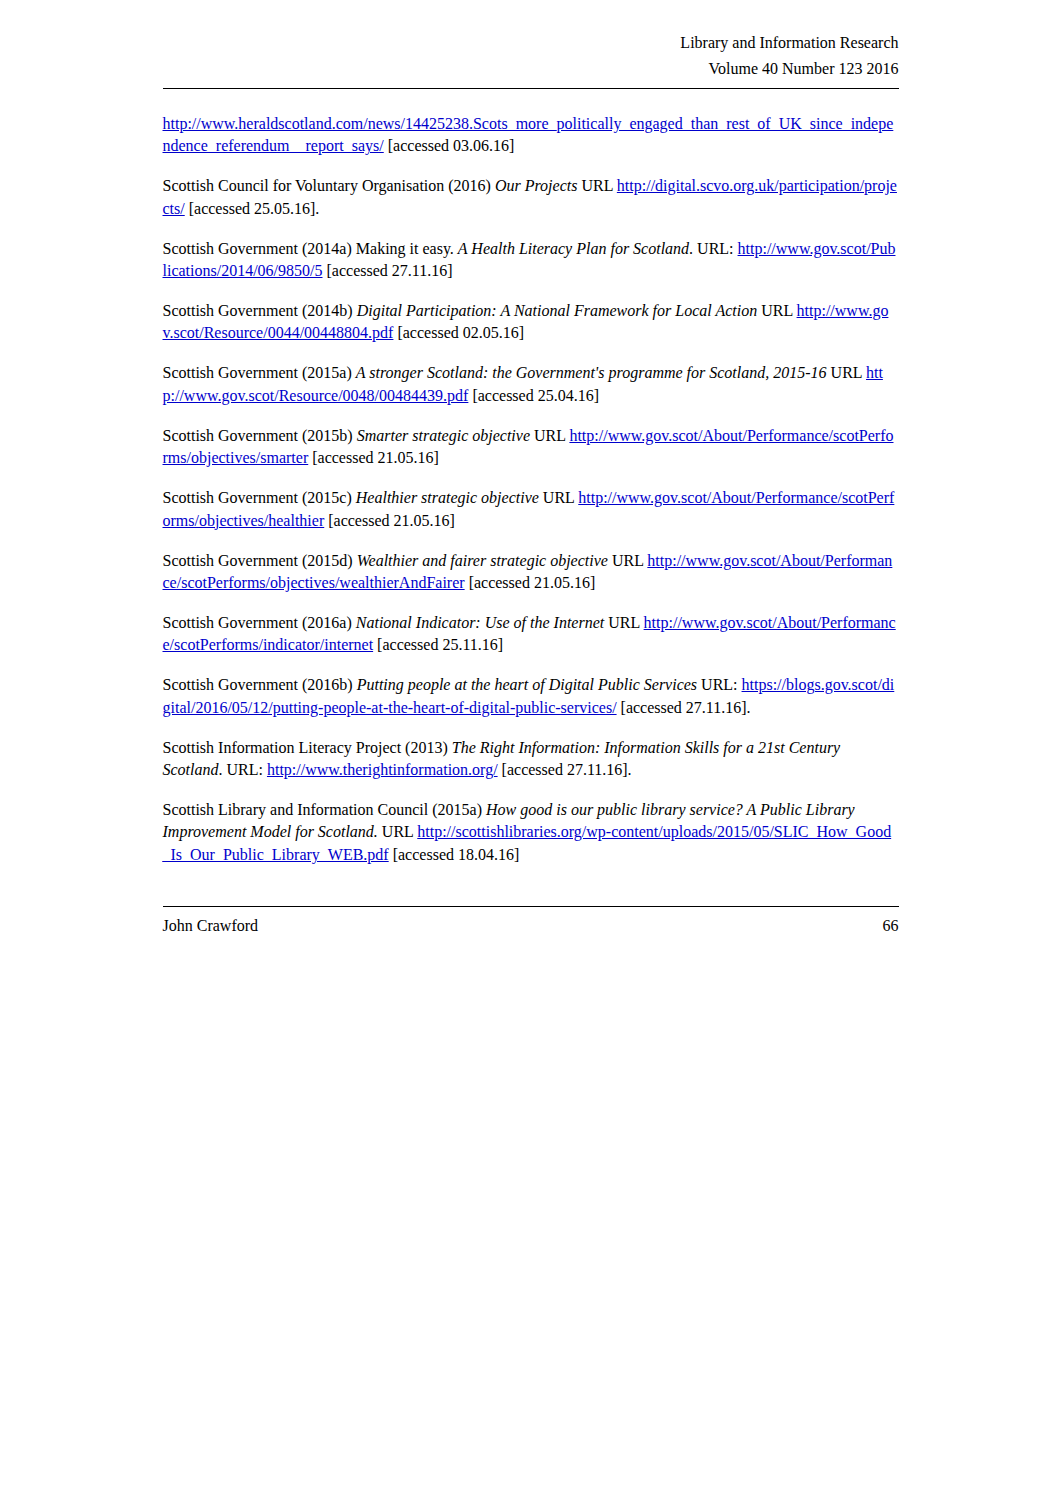Library and Information Research
Volume 40 Number 123 2016
http://www.heraldscotland.com/news/14425238.Scots_more_politically_engaged_than_rest_of_UK_since_independence_referendum__report_says/ [accessed 03.06.16]
Scottish Council for Voluntary Organisation (2016) Our Projects URL http://digital.scvo.org.uk/participation/projects/ [accessed 25.05.16].
Scottish Government (2014a) Making it easy. A Health Literacy Plan for Scotland. URL: http://www.gov.scot/Publications/2014/06/9850/5 [accessed 27.11.16]
Scottish Government (2014b) Digital Participation: A National Framework for Local Action URL http://www.gov.scot/Resource/0044/00448804.pdf [accessed 02.05.16]
Scottish Government (2015a) A stronger Scotland: the Government's programme for Scotland, 2015-16 URL http://www.gov.scot/Resource/0048/00484439.pdf [accessed 25.04.16]
Scottish Government (2015b) Smarter strategic objective URL http://www.gov.scot/About/Performance/scotPerforms/objectives/smarter [accessed 21.05.16]
Scottish Government (2015c) Healthier strategic objective URL http://www.gov.scot/About/Performance/scotPerforms/objectives/healthier [accessed 21.05.16]
Scottish Government (2015d) Wealthier and fairer strategic objective URL http://www.gov.scot/About/Performance/scotPerforms/objectives/wealthierAndFairer [accessed 21.05.16]
Scottish Government (2016a) National Indicator: Use of the Internet URL http://www.gov.scot/About/Performance/scotPerforms/indicator/internet [accessed 25.11.16]
Scottish Government (2016b) Putting people at the heart of Digital Public Services URL: https://blogs.gov.scot/digital/2016/05/12/putting-people-at-the-heart-of-digital-public-services/ [accessed 27.11.16].
Scottish Information Literacy Project (2013) The Right Information: Information Skills for a 21st Century Scotland. URL: http://www.therightinformation.org/ [accessed 27.11.16].
Scottish Library and Information Council (2015a) How good is our public library service? A Public Library Improvement Model for Scotland. URL http://scottishlibraries.org/wp-content/uploads/2015/05/SLIC_How_Good_Is_Our_Public_Library_WEB.pdf [accessed 18.04.16]
John Crawford 66